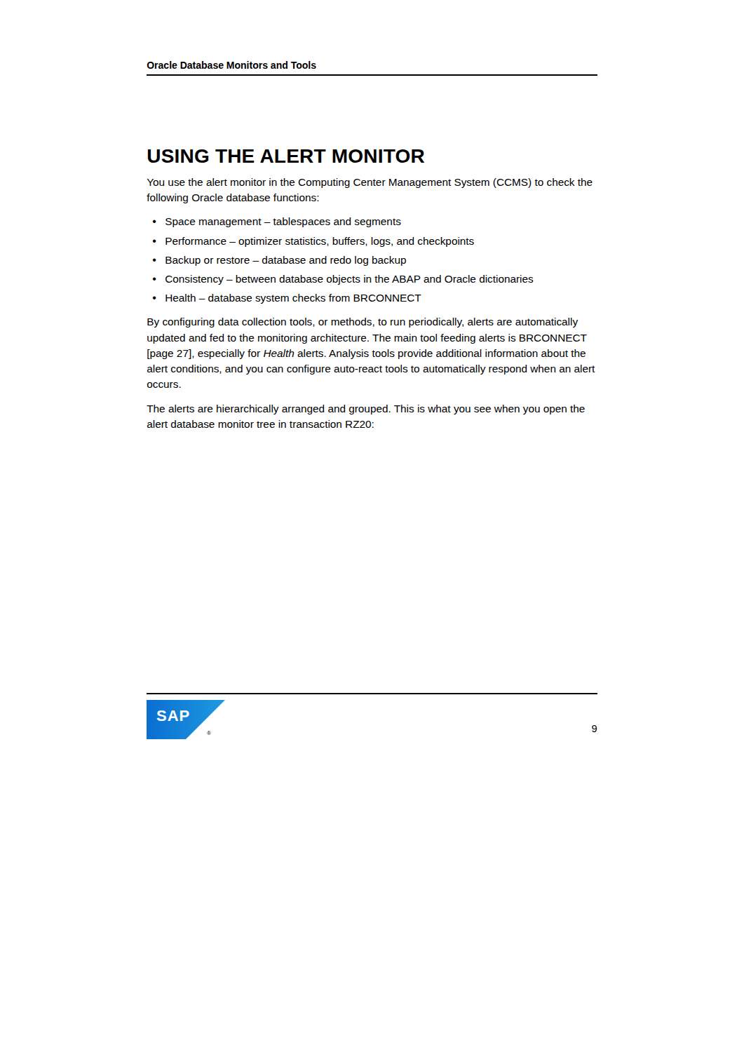Oracle Database Monitors and Tools
USING THE ALERT MONITOR
You use the alert monitor in the Computing Center Management System (CCMS) to check the following Oracle database functions:
Space management – tablespaces and segments
Performance – optimizer statistics, buffers, logs, and checkpoints
Backup or restore – database and redo log backup
Consistency – between database objects in the ABAP and Oracle dictionaries
Health – database system checks from BRCONNECT
By configuring data collection tools, or methods, to run periodically, alerts are automatically updated and fed to the monitoring architecture. The main tool feeding alerts is BRCONNECT [page 27], especially for Health alerts. Analysis tools provide additional information about the alert conditions, and you can configure auto-react tools to automatically respond when an alert occurs.
The alerts are hierarchically arranged and grouped. This is what you see when you open the alert database monitor tree in transaction RZ20:
SAP ®
9